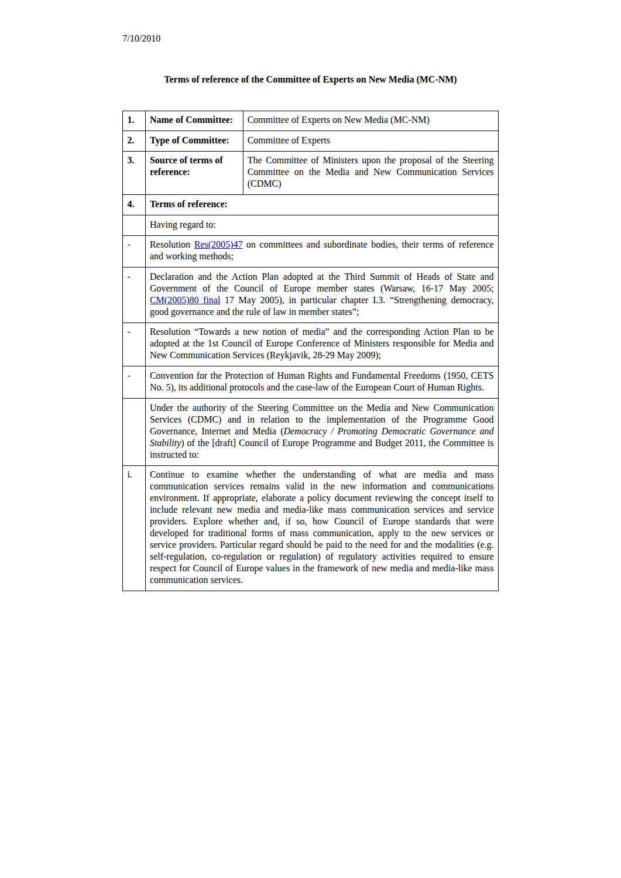7/10/2010
Terms of reference of the Committee of Experts on New Media (MC-NM)
| 1. | Name of Committee: | Committee of Experts on New Media (MC-NM) |
| 2. | Type of Committee: | Committee of Experts |
| 3. | Source of terms of reference: | The Committee of Ministers upon the proposal of the Steering Committee on the Media and New Communication Services (CDMC) |
| 4. | Terms of reference: |
| | Having regard to: |
| - | Resolution Res(2005)47 on committees and subordinate bodies, their terms of reference and working methods; |
| - | Declaration and the Action Plan adopted at the Third Summit of Heads of State and Government of the Council of Europe member states (Warsaw, 16-17 May 2005; CM(2005)80 final 17 May 2005), in particular chapter I.3. “Strengthening democracy, good governance and the rule of law in member states”; |
| - | Resolution “Towards a new notion of media” and the corresponding Action Plan to be adopted at the 1st Council of Europe Conference of Ministers responsible for Media and New Communication Services (Reykjavik, 28-29 May 2009); |
| - | Convention for the Protection of Human Rights and Fundamental Freedoms (1950, CETS No. 5), its additional protocols and the case-law of the European Court of Human Rights. |
| | Under the authority of the Steering Committee on the Media and New Communication Services (CDMC) and in relation to the implementation of the Programme Good Governance, Internet and Media ( Democracy / Promoting Democratic Governance and Stability ) of the [draft] Council of Europe Programme and Budget 2011, the Committee is instructed to: |
| i. | Continue to examine whether the understanding of what are media and mass communication services remains valid in the new information and communications environment. If appropriate, elaborate a policy document reviewing the concept itself to include relevant new media and media-like mass communication services and service providers. Explore whether and, if so, how Council of Europe standards that were developed for traditional forms of mass communication, apply to the new services or service providers. Particular regard should be paid to the need for and the modalities (e.g. self-regulation, co-regulation or regulation) of regulatory activities required to ensure respect for Council of Europe values in the framework of new media and media-like mass communication services. |